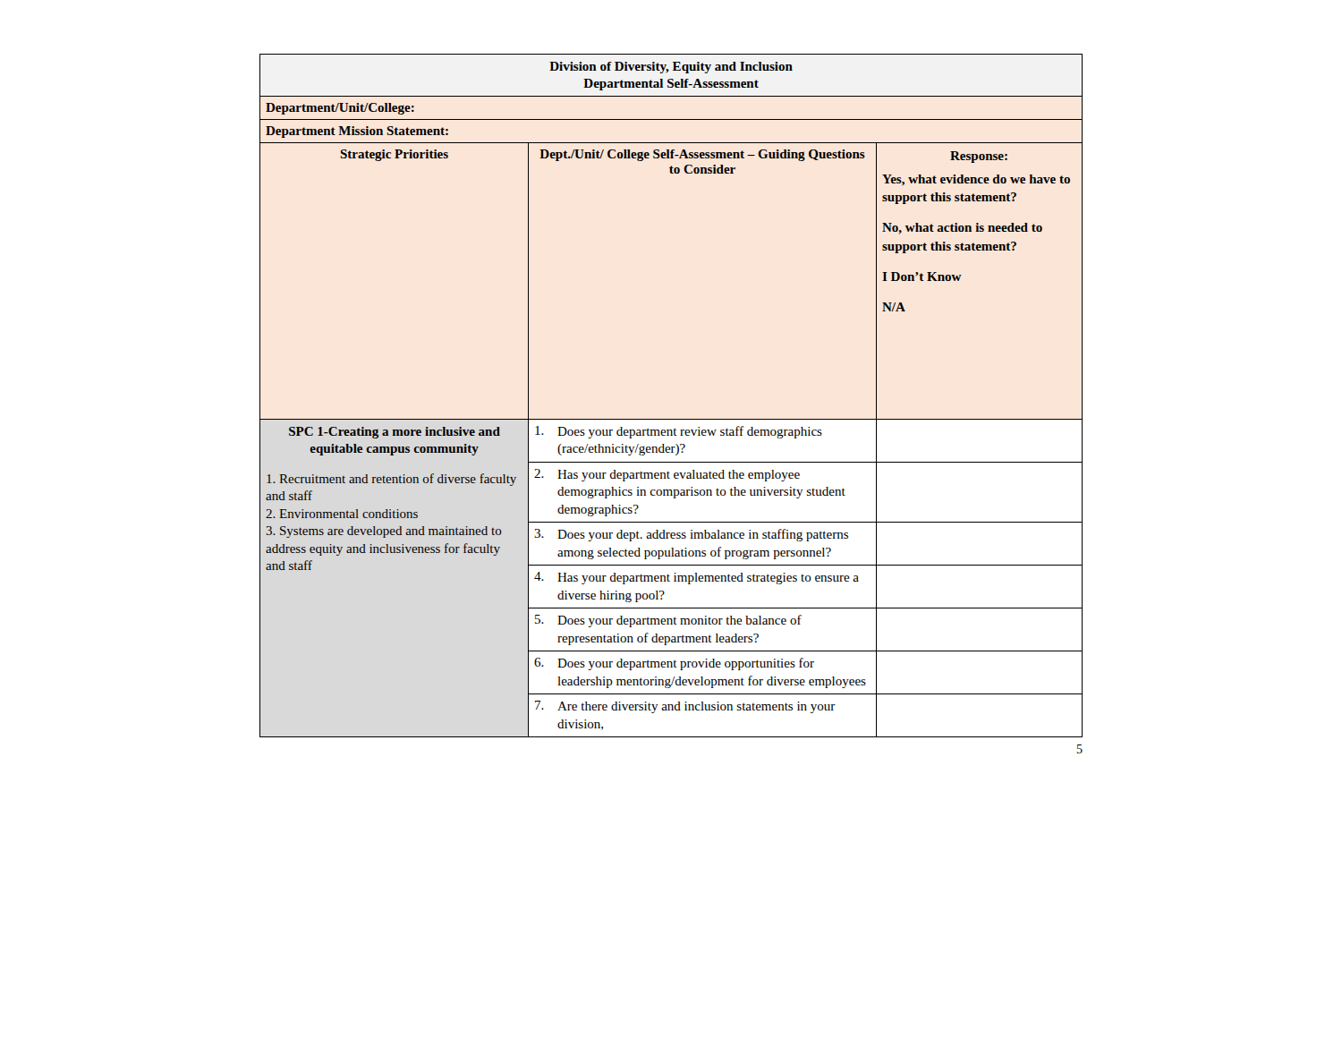| Division of Diversity, Equity and Inclusion Departmental Self-Assessment |
| Department/Unit/College: |
| Department Mission Statement: |
| Strategic Priorities | Dept./Unit/ College Self-Assessment – Guiding Questions to Consider | Response: Yes , what evidence do we have to support this statement? No, what action is needed to support this statement? I Don’t Know N/A |
| SPC 1-Creating a more inclusive and equitable campus community 1. Recruitment and retention of diverse faculty and staff 2. Environmental conditions 3. Systems are developed and maintained to address equity and inclusiveness for faculty and staff | 1. Does your department review staff demographics (race/ethnicity/gender)? | |
| 2. Has your department evaluated the employee demographics in comparison to the university student demographics? | |
| 3. Does your dept. address imbalance in staffing patterns among selected populations of program personnel? | |
| 4. Has your department implemented strategies to ensure a diverse hiring pool? | |
| 5. Does your department monitor the balance of representation of department leaders? | |
| 6. Does your department provide opportunities for leadership mentoring/development for diverse employees | |
| 7. Are there diversity and inclusion statements in your division, | |
5